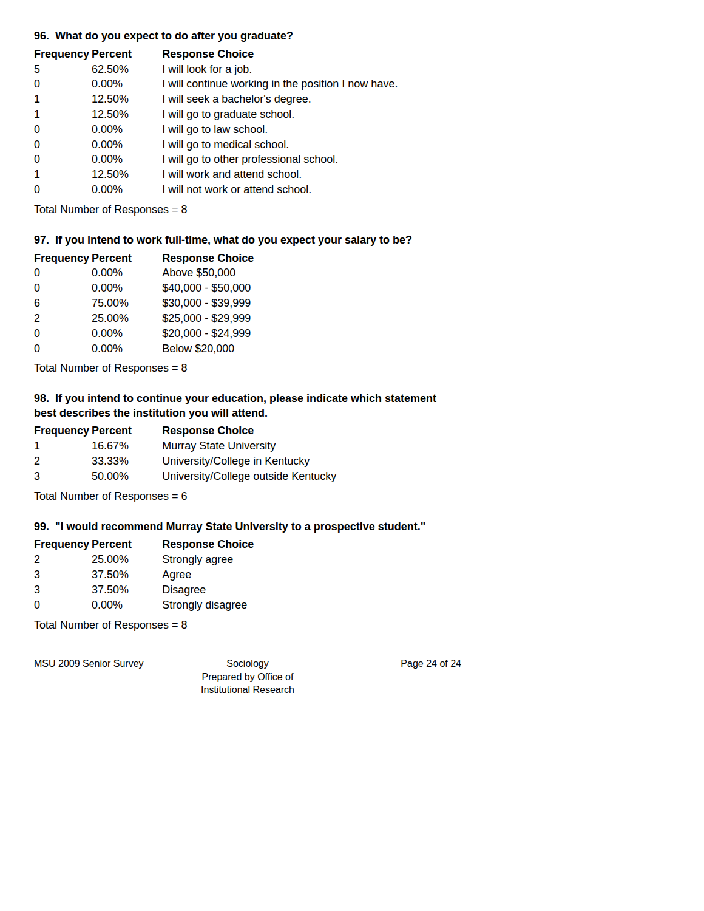96. What do you expect to do after you graduate?
| Frequency | Percent | Response Choice |
| --- | --- | --- |
| 5 | 62.50% | I will look for a job. |
| 0 | 0.00% | I will continue working in the position I now have. |
| 1 | 12.50% | I will seek a bachelor's degree. |
| 1 | 12.50% | I will go to graduate school. |
| 0 | 0.00% | I will go to law school. |
| 0 | 0.00% | I will go to medical school. |
| 0 | 0.00% | I will go to other professional school. |
| 1 | 12.50% | I will work and attend school. |
| 0 | 0.00% | I will not work or attend school. |
Total Number of Responses = 8
97. If you intend to work full-time, what do you expect your salary to be?
| Frequency | Percent | Response Choice |
| --- | --- | --- |
| 0 | 0.00% | Above $50,000 |
| 0 | 0.00% | $40,000 - $50,000 |
| 6 | 75.00% | $30,000 - $39,999 |
| 2 | 25.00% | $25,000 - $29,999 |
| 0 | 0.00% | $20,000 - $24,999 |
| 0 | 0.00% | Below $20,000 |
Total Number of Responses = 8
98. If you intend to continue your education, please indicate which statement best describes the institution you will attend.
| Frequency | Percent | Response Choice |
| --- | --- | --- |
| 1 | 16.67% | Murray State University |
| 2 | 33.33% | University/College in Kentucky |
| 3 | 50.00% | University/College outside Kentucky |
Total Number of Responses = 6
99. "I would recommend Murray State University to a prospective student."
| Frequency | Percent | Response Choice |
| --- | --- | --- |
| 2 | 25.00% | Strongly agree |
| 3 | 37.50% | Agree |
| 3 | 37.50% | Disagree |
| 0 | 0.00% | Strongly disagree |
Total Number of Responses = 8
MSU 2009 Senior Survey
Sociology
Page 24 of 24
Prepared by Office of Institutional Research